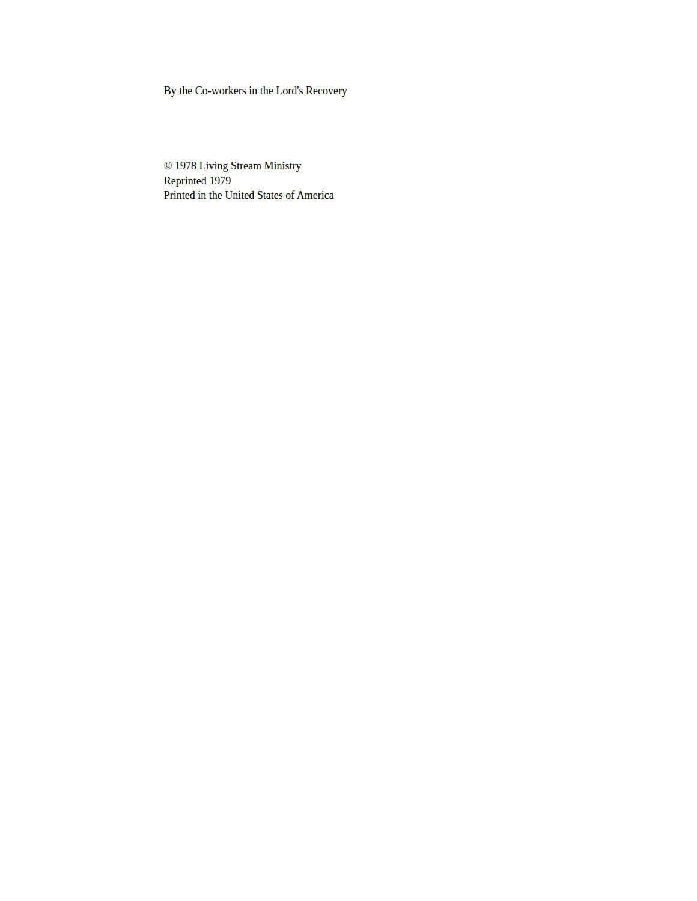By the Co-workers in the Lord's Recovery
© 1978 Living Stream Ministry
Reprinted 1979
Printed in the United States of America